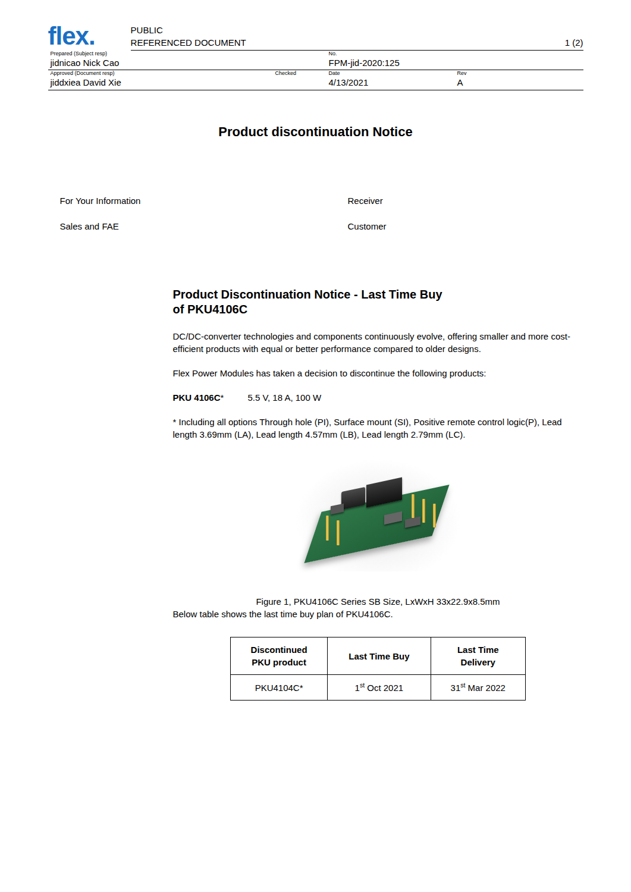flex.
PUBLIC
REFERENCED DOCUMENT 1 (2)
| Prepared (Subject resp) jidnicao Nick Cao | | No. FPM-jid-2020:125 |
| Approved (Document resp) jiddxiea David Xie | Checked | Date 4/13/2021 | Rev A |
Product discontinuation Notice
For Your Information
Sales and FAE
Receiver
Customer
Product Discontinuation Notice - Last Time Buy
of PKU4106C
DC/DC-converter technologies and components continuously evolve, offering smaller and more cost-efficient products with equal or better performance compared to older designs.
Flex Power Modules has taken a decision to discontinue the following products:
PKU 4106C*5.5 V, 18 A, 100 W
* Including all options Through hole (PI), Surface mount (SI), Positive remote control logic(P), Lead length 3.69mm (LA), Lead length 4.57mm (LB), Lead length 2.79mm (LC).
Figure 1, PKU4106C Series SB Size, LxWxH 33x22.9x8.5mm
Below table shows the last time buy plan of PKU4106C.
| Discontinued PKU product | Last Time Buy | Last Time Delivery |
| --- | --- | --- |
| PKU4104C* | 1 st Oct 2021 | 31 st Mar 2022 |